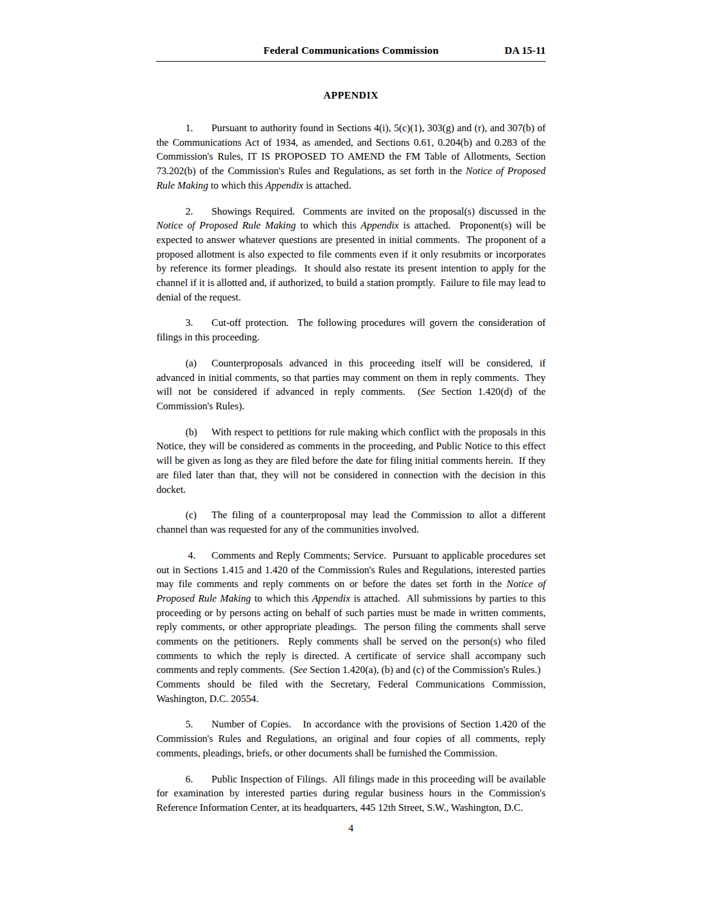Federal Communications Commission DA 15-11
APPENDIX
1. Pursuant to authority found in Sections 4(i), 5(c)(1), 303(g) and (r), and 307(b) of the Communications Act of 1934, as amended, and Sections 0.61, 0.204(b) and 0.283 of the Commission's Rules, IT IS PROPOSED TO AMEND the FM Table of Allotments, Section 73.202(b) of the Commission's Rules and Regulations, as set forth in the Notice of Proposed Rule Making to which this Appendix is attached.
2. Showings Required. Comments are invited on the proposal(s) discussed in the Notice of Proposed Rule Making to which this Appendix is attached. Proponent(s) will be expected to answer whatever questions are presented in initial comments. The proponent of a proposed allotment is also expected to file comments even if it only resubmits or incorporates by reference its former pleadings. It should also restate its present intention to apply for the channel if it is allotted and, if authorized, to build a station promptly. Failure to file may lead to denial of the request.
3. Cut-off protection. The following procedures will govern the consideration of filings in this proceeding.
(a) Counterproposals advanced in this proceeding itself will be considered, if advanced in initial comments, so that parties may comment on them in reply comments. They will not be considered if advanced in reply comments. (See Section 1.420(d) of the Commission's Rules).
(b) With respect to petitions for rule making which conflict with the proposals in this Notice, they will be considered as comments in the proceeding, and Public Notice to this effect will be given as long as they are filed before the date for filing initial comments herein. If they are filed later than that, they will not be considered in connection with the decision in this docket.
(c) The filing of a counterproposal may lead the Commission to allot a different channel than was requested for any of the communities involved.
4. Comments and Reply Comments; Service. Pursuant to applicable procedures set out in Sections 1.415 and 1.420 of the Commission's Rules and Regulations, interested parties may file comments and reply comments on or before the dates set forth in the Notice of Proposed Rule Making to which this Appendix is attached. All submissions by parties to this proceeding or by persons acting on behalf of such parties must be made in written comments, reply comments, or other appropriate pleadings. The person filing the comments shall serve comments on the petitioners. Reply comments shall be served on the person(s) who filed comments to which the reply is directed. A certificate of service shall accompany such comments and reply comments. (See Section 1.420(a), (b) and (c) of the Commission's Rules.) Comments should be filed with the Secretary, Federal Communications Commission, Washington, D.C. 20554.
5. Number of Copies. In accordance with the provisions of Section 1.420 of the Commission's Rules and Regulations, an original and four copies of all comments, reply comments, pleadings, briefs, or other documents shall be furnished the Commission.
6. Public Inspection of Filings. All filings made in this proceeding will be available for examination by interested parties during regular business hours in the Commission's Reference Information Center, at its headquarters, 445 12th Street, S.W., Washington, D.C.
4